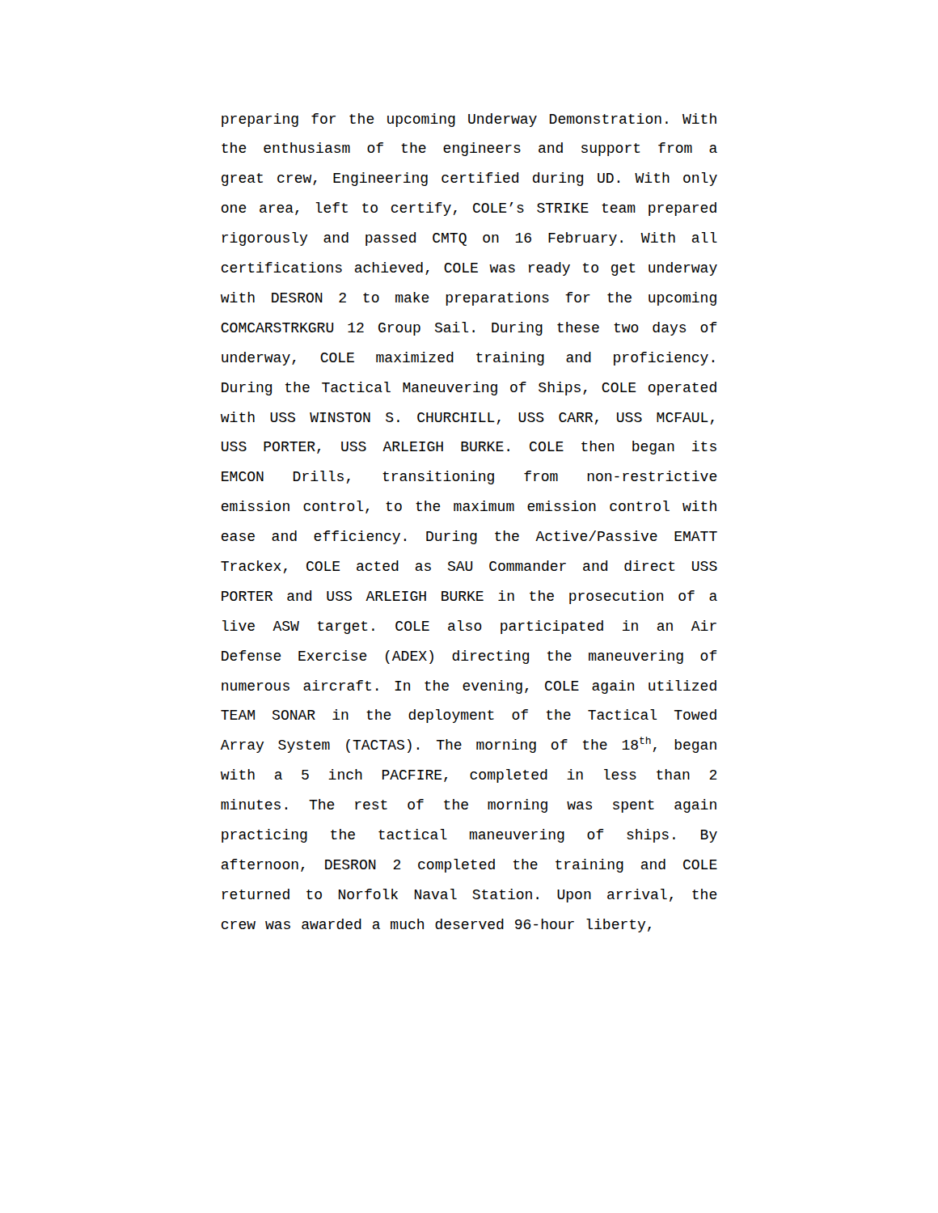preparing for the upcoming Underway Demonstration. With the enthusiasm of the engineers and support from a great crew, Engineering certified during UD. With only one area, left to certify, COLE’s STRIKE team prepared rigorously and passed CMTQ on 16 February. With all certifications achieved, COLE was ready to get underway with DESRON 2 to make preparations for the upcoming COMCARSTRKGRU 12 Group Sail. During these two days of underway, COLE maximized training and proficiency. During the Tactical Maneuvering of Ships, COLE operated with USS WINSTON S. CHURCHILL, USS CARR, USS MCFAUL, USS PORTER, USS ARLEIGH BURKE. COLE then began its EMCON Drills, transitioning from non-restrictive emission control, to the maximum emission control with ease and efficiency. During the Active/Passive EMATT Trackex, COLE acted as SAU Commander and direct USS PORTER and USS ARLEIGH BURKE in the prosecution of a live ASW target. COLE also participated in an Air Defense Exercise (ADEX) directing the maneuvering of numerous aircraft. In the evening, COLE again utilized TEAM SONAR in the deployment of the Tactical Towed Array System (TACTAS). The morning of the 18th, began with a 5 inch PACFIRE, completed in less than 2 minutes. The rest of the morning was spent again practicing the tactical maneuvering of ships. By afternoon, DESRON 2 completed the training and COLE returned to Norfolk Naval Station. Upon arrival, the crew was awarded a much deserved 96-hour liberty,